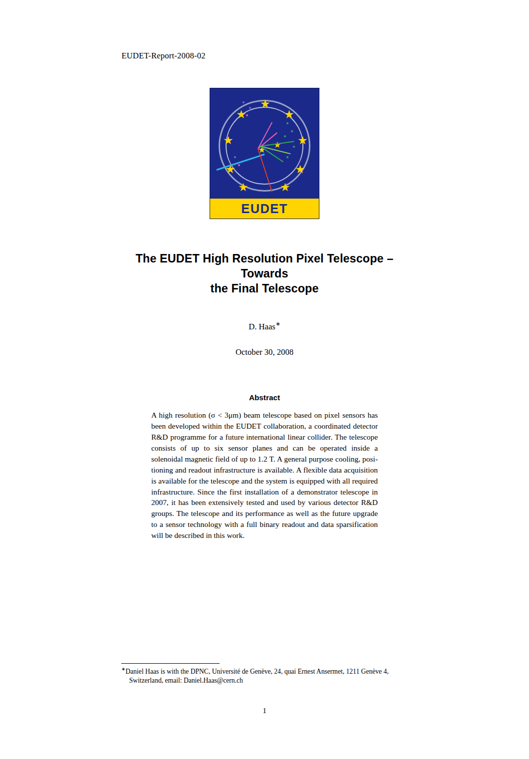EUDET-Report-2008-02
★ ★ ★ ★ ★ ★ ★ ★ ★ ★ ★
EUDET
The EUDET High Resolution Pixel Telescope – Towards
the Final Telescope
D. Haas∗
October 30, 2008
Abstract
A high resolution (σ < 3μm) beam telescope based on pixel sensors has been developed within the EUDET collaboration, a coordinated detector R&D programme for a future international linear collider. The telescope consists of up to six sensor planes and can be operated inside a solenoidal magnetic field of up to 1.2 T. A general purpose cooling, positioning and readout infrastructure is available. A flexible data acquisition is available for the telescope and the system is equipped with all required infrastructure. Since the first installation of a demonstrator telescope in 2007, it has been extensively tested and used by various detector R&D groups. The telescope and its performance as well as the future upgrade to a sensor technology with a full binary readout and data sparsification will be described in this work.
∗Daniel Haas is with the DPNC, Université de Genève, 24, quai Ernest Ansermet, 1211 Genève 4, Switzerland, email: Daniel.Haas@cern.ch
1